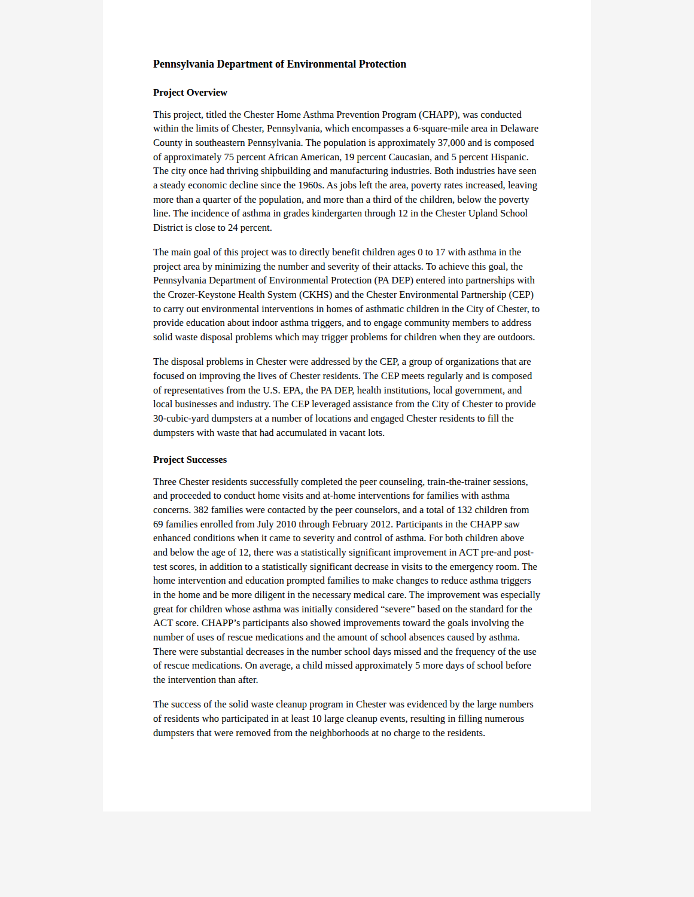Pennsylvania Department of Environmental Protection
Project Overview
This project, titled the Chester Home Asthma Prevention Program (CHAPP), was conducted within the limits of Chester, Pennsylvania, which encompasses a 6-square-mile area in Delaware County in southeastern Pennsylvania. The population is approximately 37,000 and is composed of approximately 75 percent African American, 19 percent Caucasian, and 5 percent Hispanic. The city once had thriving shipbuilding and manufacturing industries. Both industries have seen a steady economic decline since the 1960s. As jobs left the area, poverty rates increased, leaving more than a quarter of the population, and more than a third of the children, below the poverty line. The incidence of asthma in grades kindergarten through 12 in the Chester Upland School District is close to 24 percent.
The main goal of this project was to directly benefit children ages 0 to 17 with asthma in the project area by minimizing the number and severity of their attacks. To achieve this goal, the Pennsylvania Department of Environmental Protection (PA DEP) entered into partnerships with the Crozer-Keystone Health System (CKHS) and the Chester Environmental Partnership (CEP) to carry out environmental interventions in homes of asthmatic children in the City of Chester, to provide education about indoor asthma triggers, and to engage community members to address solid waste disposal problems which may trigger problems for children when they are outdoors.
The disposal problems in Chester were addressed by the CEP, a group of organizations that are focused on improving the lives of Chester residents. The CEP meets regularly and is composed of representatives from the U.S. EPA, the PA DEP, health institutions, local government, and local businesses and industry. The CEP leveraged assistance from the City of Chester to provide 30-cubic-yard dumpsters at a number of locations and engaged Chester residents to fill the dumpsters with waste that had accumulated in vacant lots.
Project Successes
Three Chester residents successfully completed the peer counseling, train-the-trainer sessions, and proceeded to conduct home visits and at-home interventions for families with asthma concerns. 382 families were contacted by the peer counselors, and a total of 132 children from 69 families enrolled from July 2010 through February 2012. Participants in the CHAPP saw enhanced conditions when it came to severity and control of asthma. For both children above and below the age of 12, there was a statistically significant improvement in ACT pre-and post-test scores, in addition to a statistically significant decrease in visits to the emergency room. The home intervention and education prompted families to make changes to reduce asthma triggers in the home and be more diligent in the necessary medical care. The improvement was especially great for children whose asthma was initially considered “severe” based on the standard for the ACT score. CHAPP’s participants also showed improvements toward the goals involving the number of uses of rescue medications and the amount of school absences caused by asthma. There were substantial decreases in the number school days missed and the frequency of the use of rescue medications. On average, a child missed approximately 5 more days of school before the intervention than after.
The success of the solid waste cleanup program in Chester was evidenced by the large numbers of residents who participated in at least 10 large cleanup events, resulting in filling numerous dumpsters that were removed from the neighborhoods at no charge to the residents.